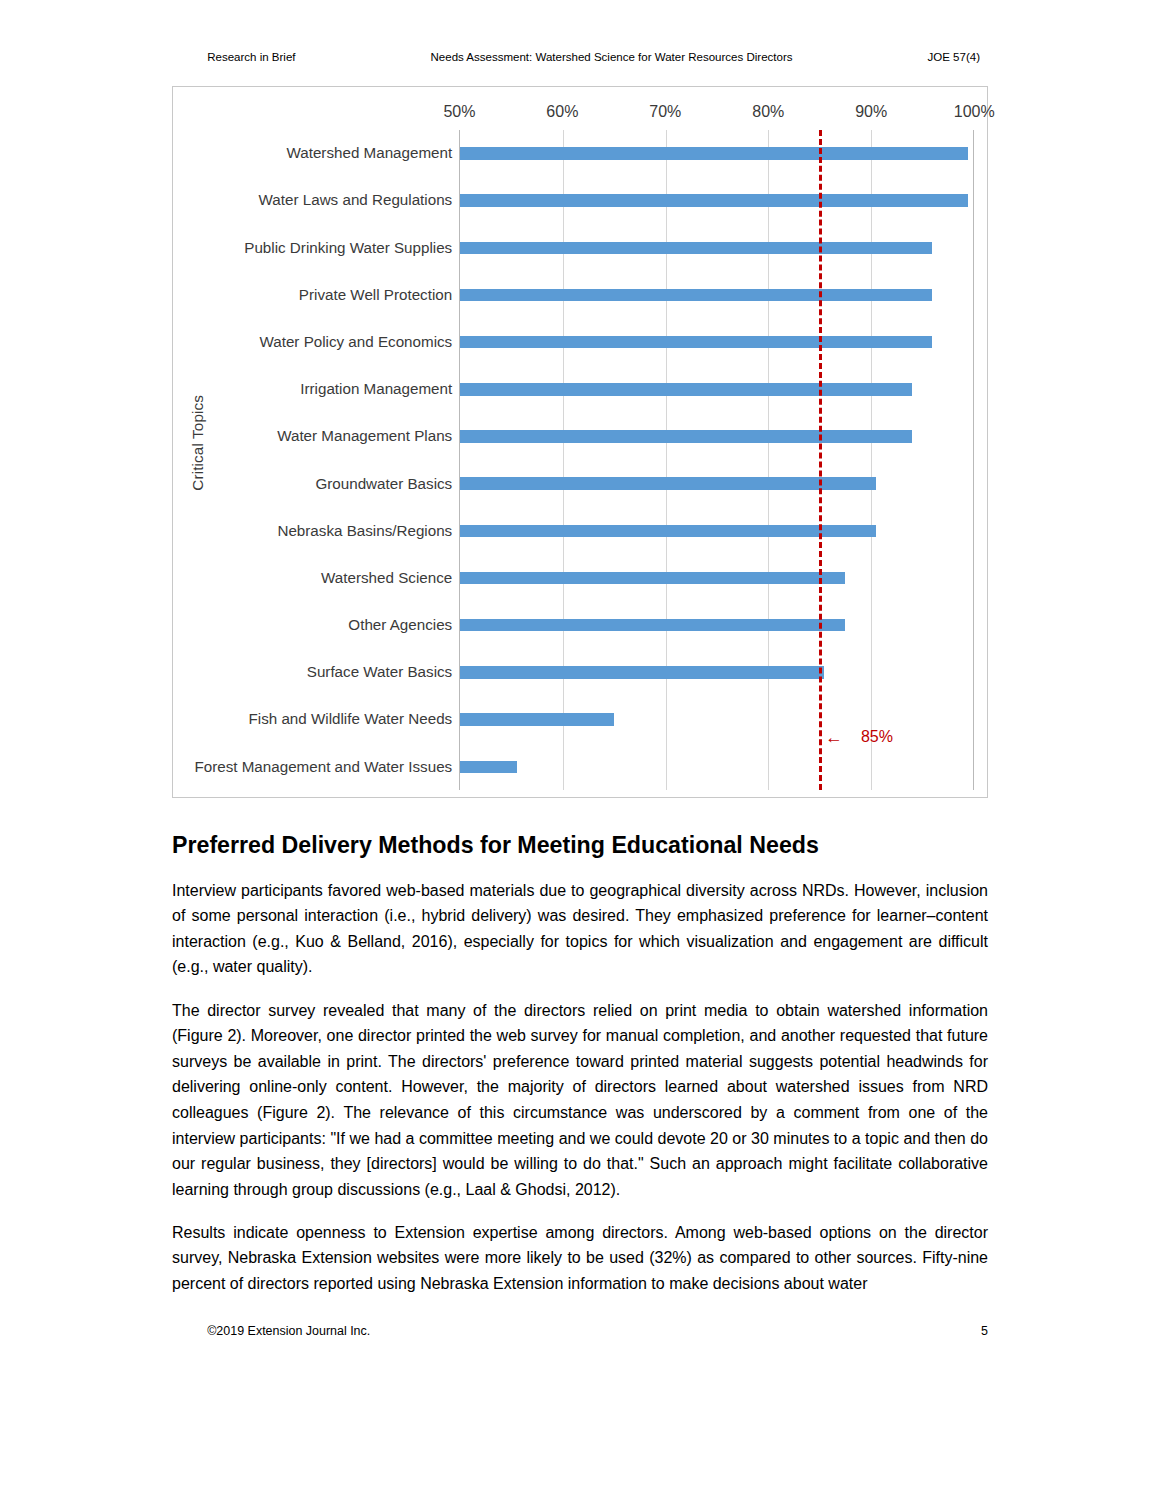Research in Brief
Needs Assessment: Watershed Science for Water Resources Directors
JOE 57(4)
Critical Topics
Watershed Management
Water Laws and Regulations
Public Drinking Water Supplies
Private Well Protection
Water Policy and Economics
Irrigation Management
Water Management Plans
Groundwater Basics
Nebraska Basins/Regions
Watershed Science
Other Agencies
Surface Water Basics
Fish and Wildlife Water Needs
Forest Management and Water Issues
50% 60% 70% 80% 90% 100%
85%
←
Preferred Delivery Methods for Meeting Educational Needs
Interview participants favored web-based materials due to geographical diversity across NRDs. However, inclusion of some personal interaction (i.e., hybrid delivery) was desired. They emphasized preference for learner–content interaction (e.g., Kuo & Belland, 2016), especially for topics for which visualization and engagement are difficult (e.g., water quality).
The director survey revealed that many of the directors relied on print media to obtain watershed information (Figure 2). Moreover, one director printed the web survey for manual completion, and another requested that future surveys be available in print. The directors' preference toward printed material suggests potential headwinds for delivering online-only content. However, the majority of directors learned about watershed issues from NRD colleagues (Figure 2). The relevance of this circumstance was underscored by a comment from one of the interview participants: "If we had a committee meeting and we could devote 20 or 30 minutes to a topic and then do our regular business, they [directors] would be willing to do that." Such an approach might facilitate collaborative learning through group discussions (e.g., Laal & Ghodsi, 2012).
Results indicate openness to Extension expertise among directors. Among web-based options on the director survey, Nebraska Extension websites were more likely to be used (32%) as compared to other sources. Fifty-nine percent of directors reported using Nebraska Extension information to make decisions about water
©2019 Extension Journal Inc.
5